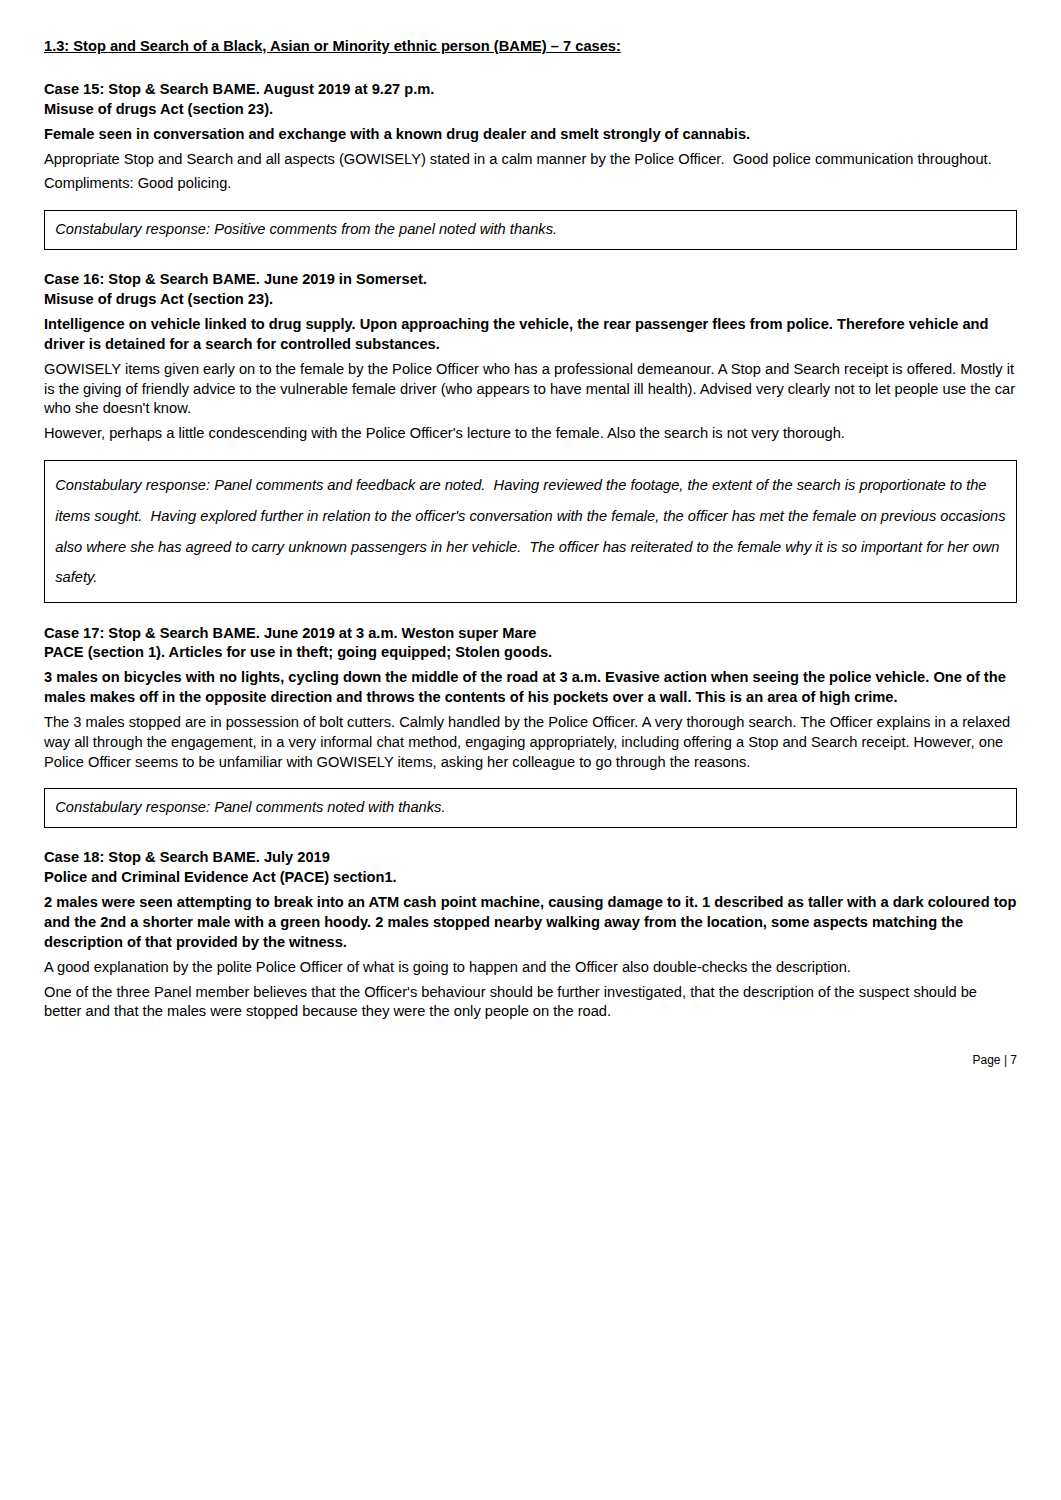1.3: Stop and Search of a Black, Asian or Minority ethnic person (BAME) – 7 cases:
Case 15: Stop & Search BAME. August 2019 at 9.27 p.m.
Misuse of drugs Act (section 23).
Female seen in conversation and exchange with a known drug dealer and smelt strongly of cannabis.
Appropriate Stop and Search and all aspects (GOWISELY) stated in a calm manner by the Police Officer. Good police communication throughout.
Compliments: Good policing.
Constabulary response: Positive comments from the panel noted with thanks.
Case 16: Stop & Search BAME. June 2019 in Somerset.
Misuse of drugs Act (section 23).
Intelligence on vehicle linked to drug supply. Upon approaching the vehicle, the rear passenger flees from police. Therefore vehicle and driver is detained for a search for controlled substances.
GOWISELY items given early on to the female by the Police Officer who has a professional demeanour. A Stop and Search receipt is offered. Mostly it is the giving of friendly advice to the vulnerable female driver (who appears to have mental ill health). Advised very clearly not to let people use the car who she doesn't know.
However, perhaps a little condescending with the Police Officer's lecture to the female. Also the search is not very thorough.
Constabulary response: Panel comments and feedback are noted. Having reviewed the footage, the extent of the search is proportionate to the items sought. Having explored further in relation to the officer's conversation with the female, the officer has met the female on previous occasions also where she has agreed to carry unknown passengers in her vehicle. The officer has reiterated to the female why it is so important for her own safety.
Case 17: Stop & Search BAME. June 2019 at 3 a.m. Weston super Mare
PACE (section 1). Articles for use in theft; going equipped; Stolen goods.
3 males on bicycles with no lights, cycling down the middle of the road at 3 a.m. Evasive action when seeing the police vehicle. One of the males makes off in the opposite direction and throws the contents of his pockets over a wall. This is an area of high crime.
The 3 males stopped are in possession of bolt cutters. Calmly handled by the Police Officer. A very thorough search. The Officer explains in a relaxed way all through the engagement, in a very informal chat method, engaging appropriately, including offering a Stop and Search receipt. However, one Police Officer seems to be unfamiliar with GOWISELY items, asking her colleague to go through the reasons.
Constabulary response: Panel comments noted with thanks.
Case 18: Stop & Search BAME. July 2019
Police and Criminal Evidence Act (PACE) section1.
2 males were seen attempting to break into an ATM cash point machine, causing damage to it. 1 described as taller with a dark coloured top and the 2nd a shorter male with a green hoody. 2 males stopped nearby walking away from the location, some aspects matching the description of that provided by the witness.
A good explanation by the polite Police Officer of what is going to happen and the Officer also double-checks the description.
One of the three Panel member believes that the Officer's behaviour should be further investigated, that the description of the suspect should be better and that the males were stopped because they were the only people on the road.
Page | 7